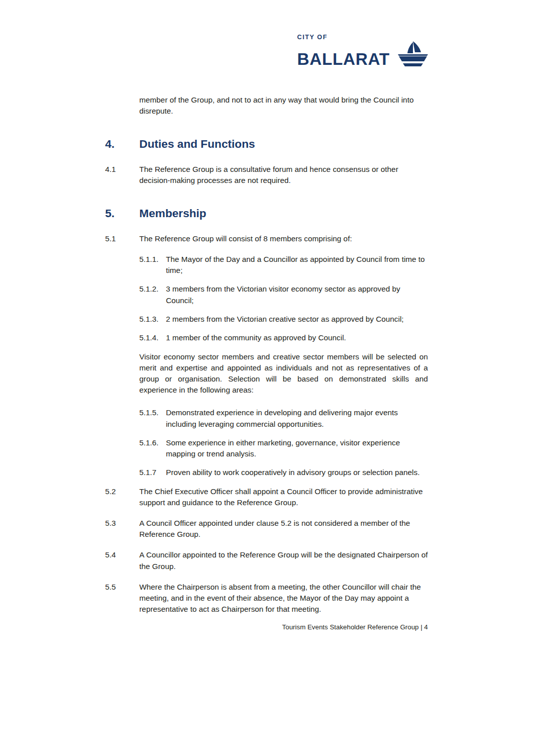CITY OF
BALLARAT
member of the Group, and not to act in any way that would bring the Council into disrepute.
4. Duties and Functions
4.1
The Reference Group is a consultative forum and hence consensus or other decision-making processes are not required.
5. Membership
5.1
The Reference Group will consist of 8 members comprising of:
5.1.1.
The Mayor of the Day and a Councillor as appointed by Council from time to time;
5.1.2.
3 members from the Victorian visitor economy sector as approved by Council;
5.1.3.
2 members from the Victorian creative sector as approved by Council;
5.1.4.
1 member of the community as approved by Council.
Visitor economy sector members and creative sector members will be selected on merit and expertise and appointed as individuals and not as representatives of a group or organisation. Selection will be based on demonstrated skills and experience in the following areas:
5.1.5.
Demonstrated experience in developing and delivering major events including leveraging commercial opportunities.
5.1.6.
Some experience in either marketing, governance, visitor experience mapping or trend analysis.
5.1.7
Proven ability to work cooperatively in advisory groups or selection panels.
5.2
The Chief Executive Officer shall appoint a Council Officer to provide administrative support and guidance to the Reference Group.
5.3
A Council Officer appointed under clause 5.2 is not considered a member of the Reference Group.
5.4
A Councillor appointed to the Reference Group will be the designated Chairperson of the Group.
5.5
Where the Chairperson is absent from a meeting, the other Councillor will chair the meeting, and in the event of their absence, the Mayor of the Day may appoint a representative to act as Chairperson for that meeting.
Tourism Events Stakeholder Reference Group | 4